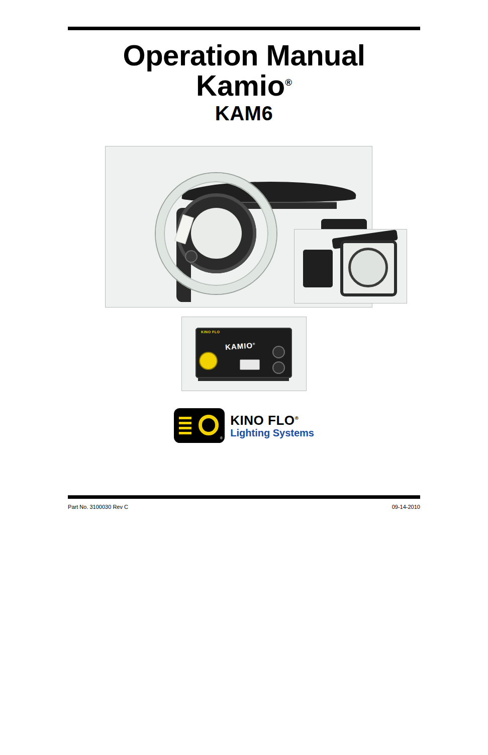Operation Manual
Kamio®
KAM6
KINO FLO
KAMIO®
®
KINO FLO®
Lighting Systems
Part No. 3100030 Rev C 09-14-2010